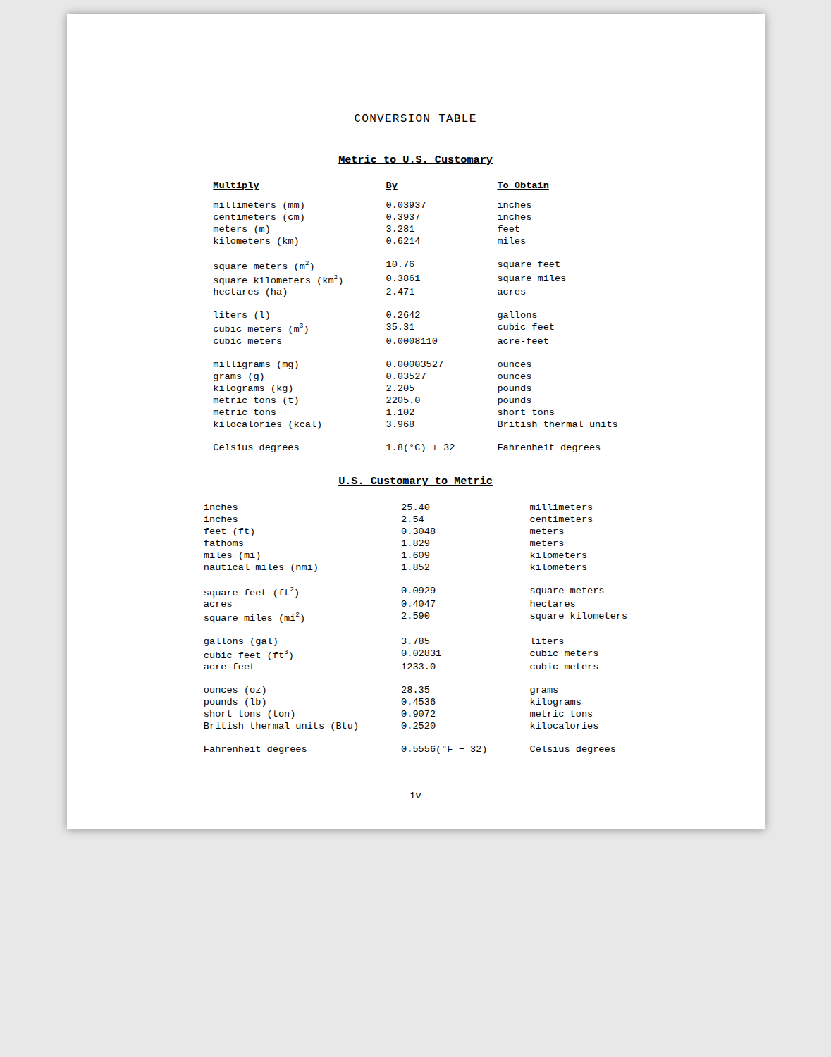CONVERSION TABLE
Metric to U.S. Customary
| Multiply | By | To Obtain |
| --- | --- | --- |
| millimeters (mm) | 0.03937 | inches |
| centimeters (cm) | 0.3937 | inches |
| meters (m) | 3.281 | feet |
| kilometers (km) | 0.6214 | miles |
| square meters (m 2 ) | 10.76 | square feet |
| square kilometers (km 2 ) | 0.3861 | square miles |
| hectares (ha) | 2.471 | acres |
| liters (l) | 0.2642 | gallons |
| cubic meters (m 3 ) | 35.31 | cubic feet |
| cubic meters | 0.0008110 | acre-feet |
| milligrams (mg) | 0.00003527 | ounces |
| grams (g) | 0.03527 | ounces |
| kilograms (kg) | 2.205 | pounds |
| metric tons (t) | 2205.0 | pounds |
| metric tons | 1.102 | short tons |
| kilocalories (kcal) | 3.968 | British thermal units |
| Celsius degrees | 1.8(°C) + 32 | Fahrenheit degrees |
U.S. Customary to Metric
| inches | 25.40 | millimeters |
| inches | 2.54 | centimeters |
| feet (ft) | 0.3048 | meters |
| fathoms | 1.829 | meters |
| miles (mi) | 1.609 | kilometers |
| nautical miles (nmi) | 1.852 | kilometers |
| square feet (ft 2 ) | 0.0929 | square meters |
| acres | 0.4047 | hectares |
| square miles (mi 2 ) | 2.590 | square kilometers |
| gallons (gal) | 3.785 | liters |
| cubic feet (ft 3 ) | 0.02831 | cubic meters |
| acre-feet | 1233.0 | cubic meters |
| ounces (oz) | 28.35 | grams |
| pounds (lb) | 0.4536 | kilograms |
| short tons (ton) | 0.9072 | metric tons |
| British thermal units (Btu) | 0.2520 | kilocalories |
| Fahrenheit degrees | 0.5556(°F − 32) | Celsius degrees |
iv